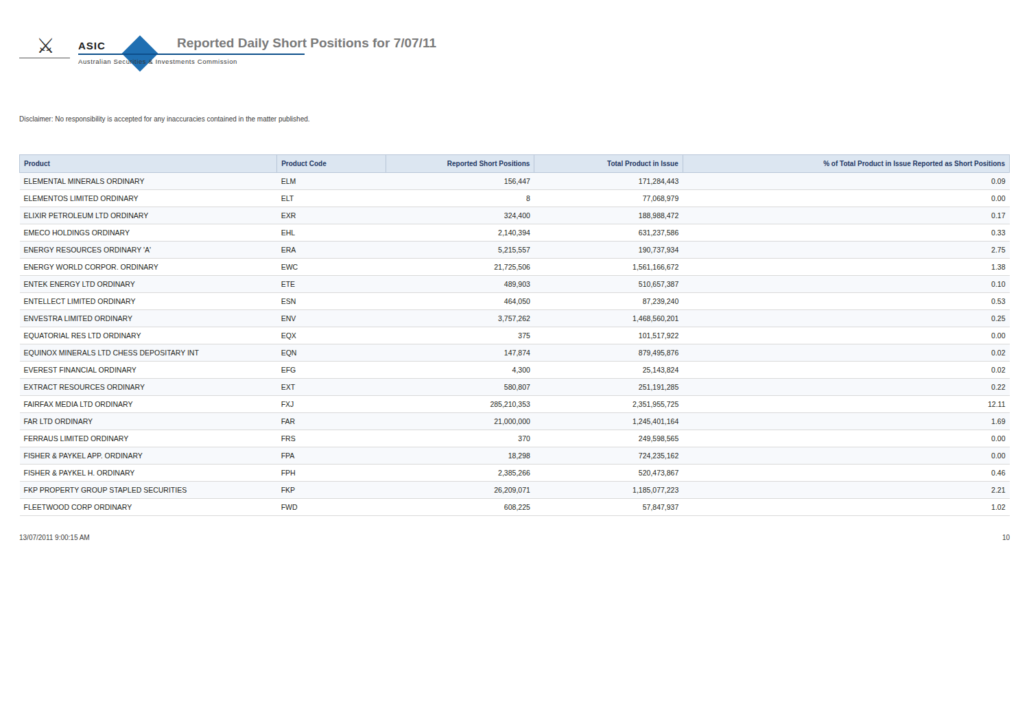⚔
ASIC
Australian Securities & Investments Commission
Reported Daily Short Positions for 7/07/11
Disclaimer: No responsibility is accepted for any inaccuracies contained in the matter published.
| Product | Product Code | Reported Short Positions | Total Product in Issue | % of Total Product in Issue Reported as Short Positions |
| --- | --- | --- | --- | --- |
| ELEMENTAL MINERALS ORDINARY | ELM | 156,447 | 171,284,443 | 0.09 |
| ELEMENTOS LIMITED ORDINARY | ELT | 8 | 77,068,979 | 0.00 |
| ELIXIR PETROLEUM LTD ORDINARY | EXR | 324,400 | 188,988,472 | 0.17 |
| EMECO HOLDINGS ORDINARY | EHL | 2,140,394 | 631,237,586 | 0.33 |
| ENERGY RESOURCES ORDINARY 'A' | ERA | 5,215,557 | 190,737,934 | 2.75 |
| ENERGY WORLD CORPOR. ORDINARY | EWC | 21,725,506 | 1,561,166,672 | 1.38 |
| ENTEK ENERGY LTD ORDINARY | ETE | 489,903 | 510,657,387 | 0.10 |
| ENTELLECT LIMITED ORDINARY | ESN | 464,050 | 87,239,240 | 0.53 |
| ENVESTRA LIMITED ORDINARY | ENV | 3,757,262 | 1,468,560,201 | 0.25 |
| EQUATORIAL RES LTD ORDINARY | EQX | 375 | 101,517,922 | 0.00 |
| EQUINOX MINERALS LTD CHESS DEPOSITARY INT | EQN | 147,874 | 879,495,876 | 0.02 |
| EVEREST FINANCIAL ORDINARY | EFG | 4,300 | 25,143,824 | 0.02 |
| EXTRACT RESOURCES ORDINARY | EXT | 580,807 | 251,191,285 | 0.22 |
| FAIRFAX MEDIA LTD ORDINARY | FXJ | 285,210,353 | 2,351,955,725 | 12.11 |
| FAR LTD ORDINARY | FAR | 21,000,000 | 1,245,401,164 | 1.69 |
| FERRAUS LIMITED ORDINARY | FRS | 370 | 249,598,565 | 0.00 |
| FISHER & PAYKEL APP. ORDINARY | FPA | 18,298 | 724,235,162 | 0.00 |
| FISHER & PAYKEL H. ORDINARY | FPH | 2,385,266 | 520,473,867 | 0.46 |
| FKP PROPERTY GROUP STAPLED SECURITIES | FKP | 26,209,071 | 1,185,077,223 | 2.21 |
| FLEETWOOD CORP ORDINARY | FWD | 608,225 | 57,847,937 | 1.02 |
13/07/2011 9:00:15 AM 10